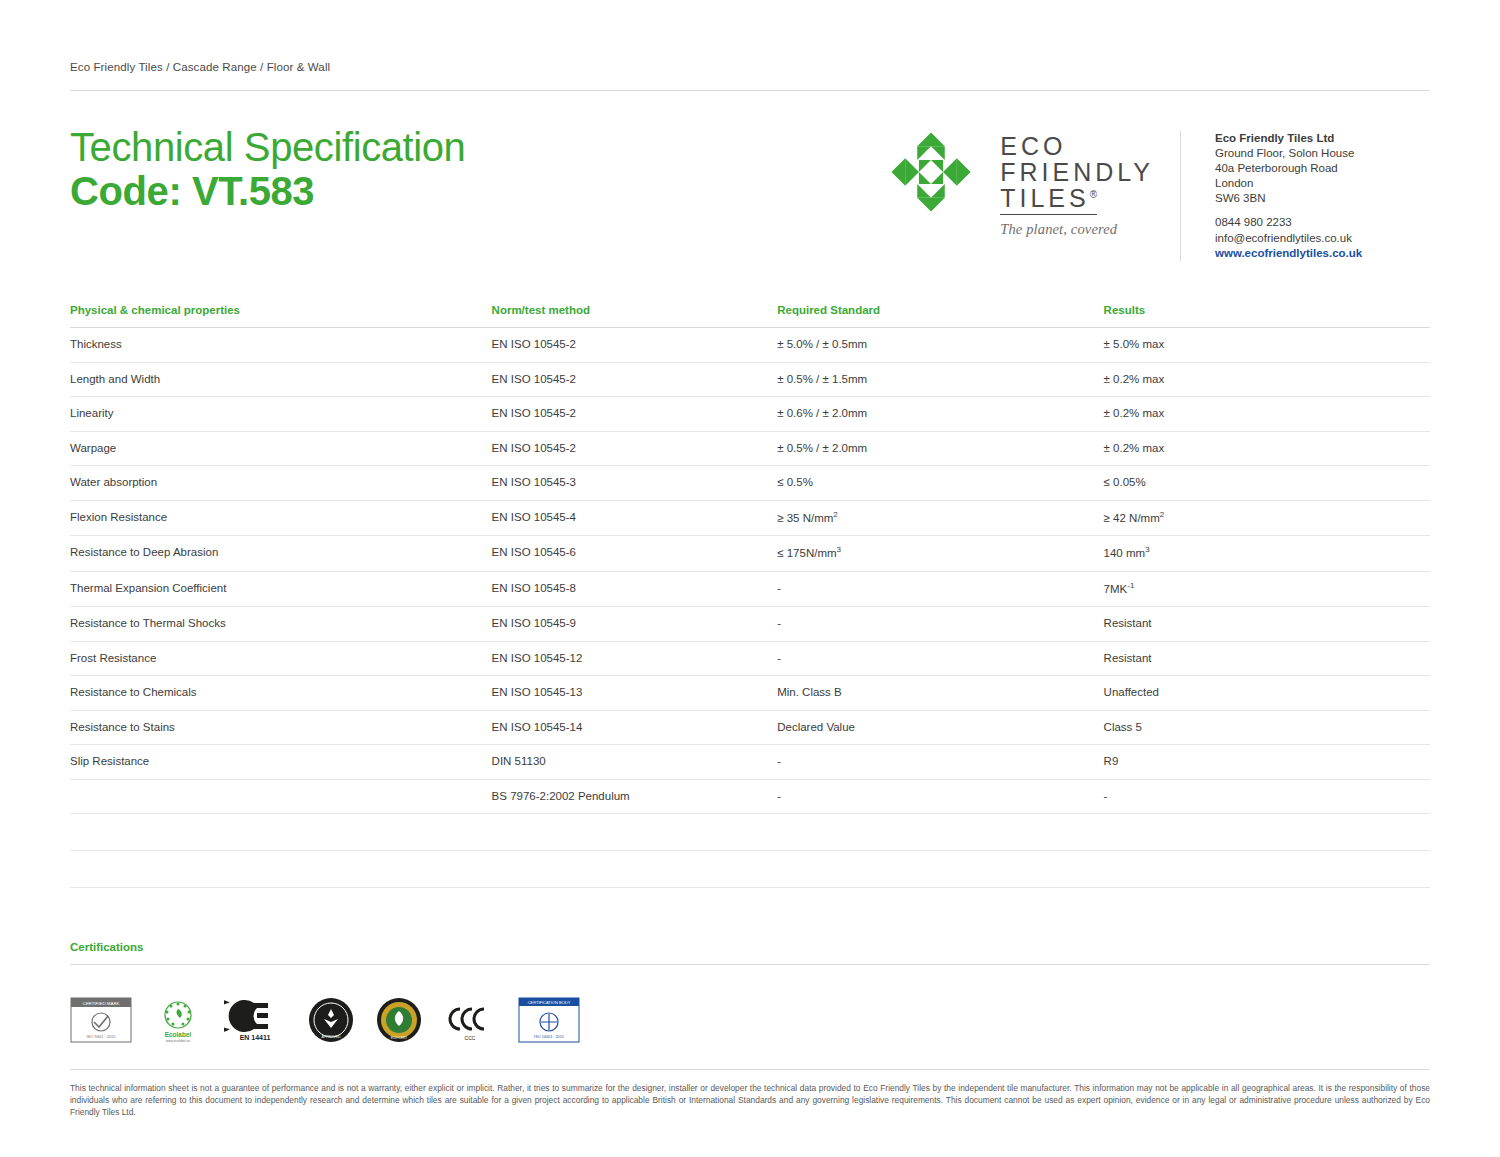Eco Friendly Tiles / Cascade Range / Floor & Wall
Technical SpecificationCode: VT.583
ECO
FRIENDLY
TILES®
The planet, covered
Eco Friendly Tiles Ltd
Ground Floor, Solon House
40a Peterborough Road
London
SW6 3BN
0844 980 2233
info@ecofriendlytiles.co.uk
www.ecofriendlytiles.co.uk
| Physical & chemical properties | Norm/test method | Required Standard | Results |
| --- | --- | --- | --- |
| Thickness | EN ISO 10545-2 | ± 5.0% / ± 0.5mm | ± 5.0% max |
| Length and Width | EN ISO 10545-2 | ± 0.5% / ± 1.5mm | ± 0.2% max |
| Linearity | EN ISO 10545-2 | ± 0.6% / ± 2.0mm | ± 0.2% max |
| Warpage | EN ISO 10545-2 | ± 0.5% / ± 2.0mm | ± 0.2% max |
| Water absorption | EN ISO 10545-3 | ≤ 0.5% | ≤ 0.05% |
| Flexion Resistance | EN ISO 10545-4 | ≥ 35 N/mm 2 | ≥ 42 N/mm 2 |
| Resistance to Deep Abrasion | EN ISO 10545-6 | ≤ 175N/mm 3 | 140 mm 3 |
| Thermal Expansion Coefficient | EN ISO 10545-8 | - | 7MK -1 |
| Resistance to Thermal Shocks | EN ISO 10545-9 | - | Resistant |
| Frost Resistance | EN ISO 10545-12 | - | Resistant |
| Resistance to Chemicals | EN ISO 10545-13 | Min. Class B | Unaffected |
| Resistance to Stains | EN ISO 10545-14 | Declared Value | Class 5 |
| Slip Resistance | DIN 51130 | - | R9 |
| | BS 7976-2:2002 Pendulum | - | - |
Certifications
CERTIFIED MARK ISO 9001 : 2015 Ecolabel www.ecolabel.eu EN 14411 APPROVED ECO CERT CCC CERTIFICATION BODY ISO 14001 : 2015
This technical information sheet is not a guarantee of performance and is not a warranty, either explicit or implicit. Rather, it tries to summarize for the designer, installer or developer the technical data provided to Eco Friendly Tiles by the independent tile manufacturer. This information may not be applicable in all geographical areas. It is the responsibility of those individuals who are referring to this document to independently research and determine which tiles are suitable for a given project according to applicable British or International Standards and any governing legislative requirements. This document cannot be used as expert opinion, evidence or in any legal or administrative procedure unless authorized by Eco Friendly Tiles Ltd.